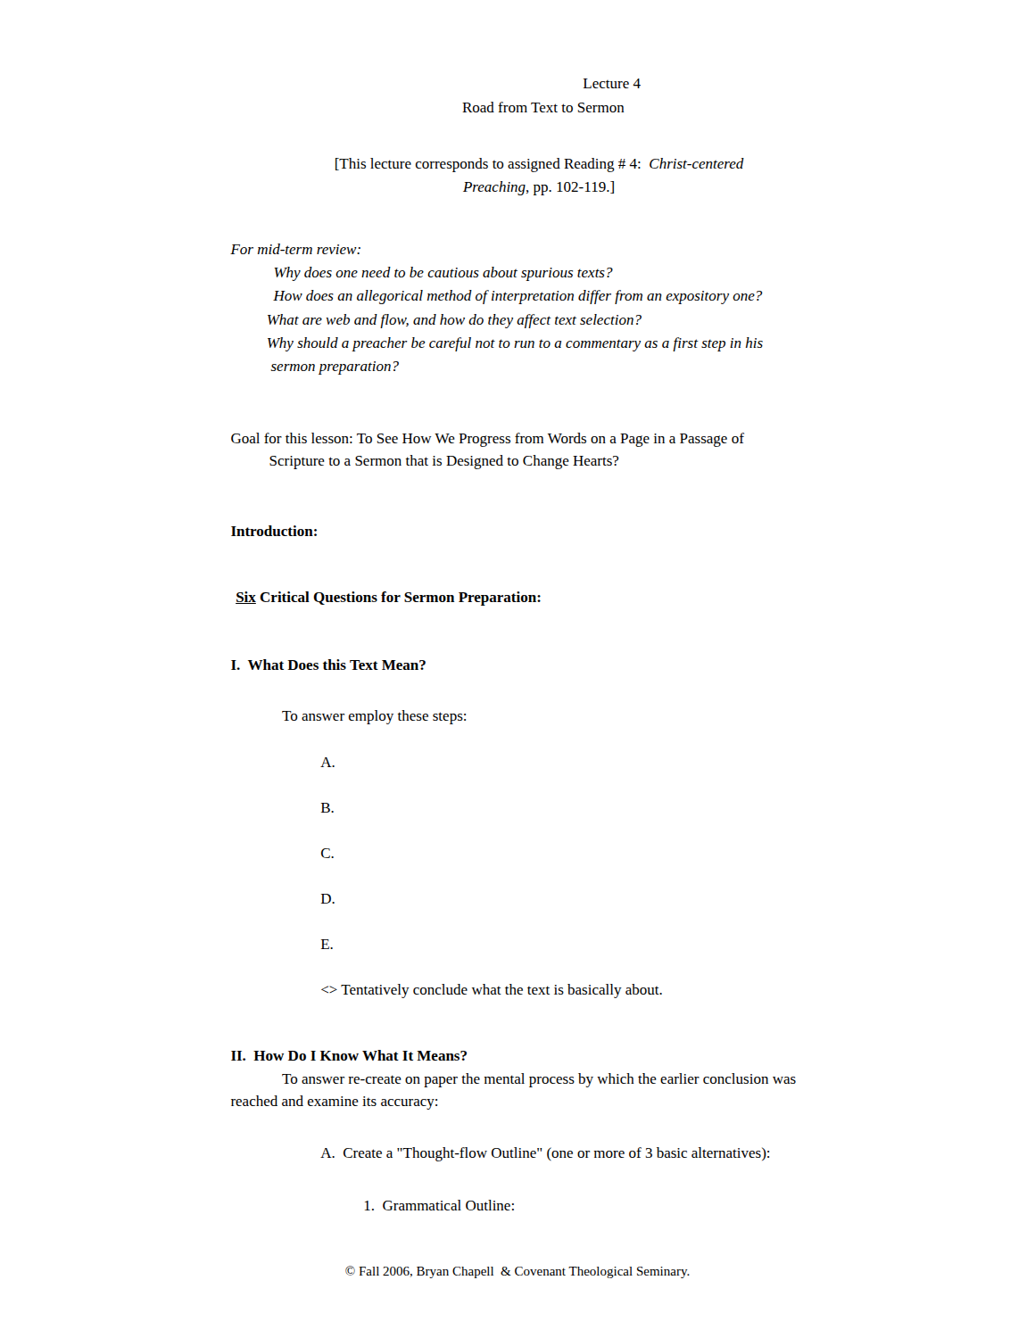Lecture 4
Road from Text to Sermon
[This lecture corresponds to assigned Reading # 4: Christ-centered
Preaching, pp. 102-119.]
For mid-term review:
Why does one need to be cautious about spurious texts?
How does an allegorical method of interpretation differ from an expository one?
What are web and flow, and how do they affect text selection?
Why should a preacher be careful not to run to a commentary as a first step in his sermon preparation?
Goal for this lesson: To See How We Progress from Words on a Page in a Passage of Scripture to a Sermon that is Designed to Change Hearts?
Introduction:
Six Critical Questions for Sermon Preparation:
I. What Does this Text Mean?
To answer employ these steps:
A.
B.
C.
D.
E.
<> Tentatively conclude what the text is basically about.
II. How Do I Know What It Means?
To answer re-create on paper the mental process by which the earlier conclusion was reached and examine its accuracy:
A. Create a "Thought-flow Outline" (one or more of 3 basic alternatives):
1. Grammatical Outline:
© Fall 2006, Bryan Chapell & Covenant Theological Seminary.